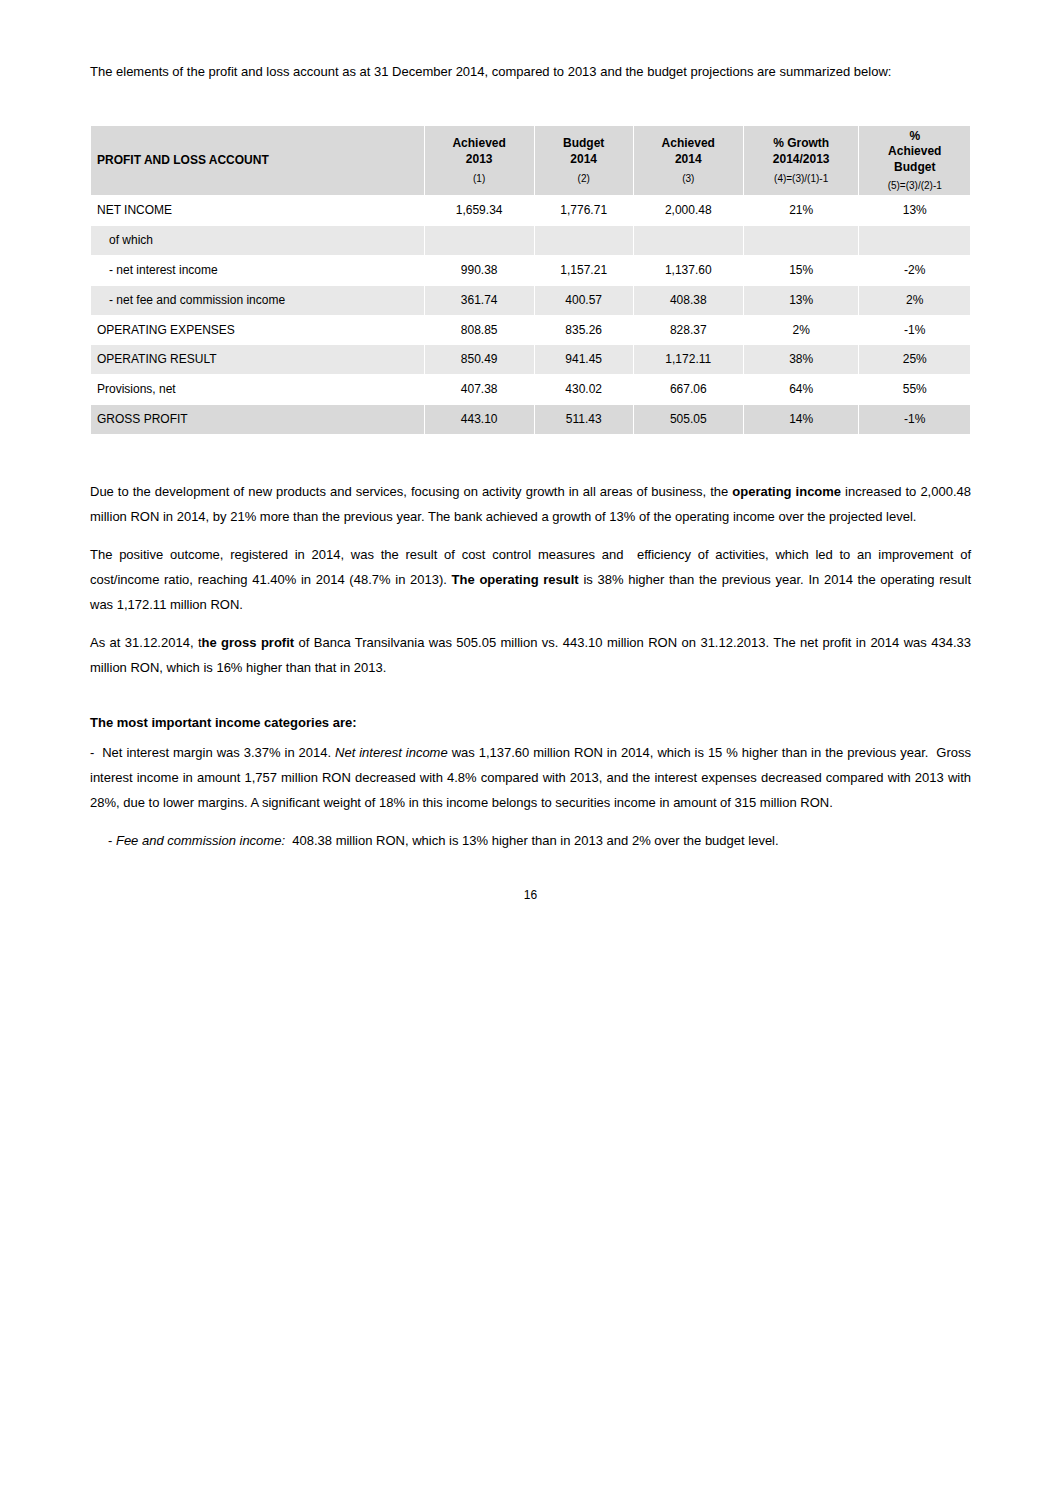The elements of the profit and loss account as at 31 December 2014, compared to 2013 and the budget projections are summarized below:
| PROFIT AND LOSS ACCOUNT | Achieved 2013 (1) | Budget 2014 (2) | Achieved 2014 (3) | % Growth 2014/2013 (4)=(3)/(1)-1 | % Achieved Budget (5)=(3)/(2)-1 |
| --- | --- | --- | --- | --- | --- |
| NET INCOME | 1,659.34 | 1,776.71 | 2,000.48 | 21% | 13% |
| of which | | | | | |
| - net interest income | 990.38 | 1,157.21 | 1,137.60 | 15% | -2% |
| - net fee and commission income | 361.74 | 400.57 | 408.38 | 13% | 2% |
| OPERATING EXPENSES | 808.85 | 835.26 | 828.37 | 2% | -1% |
| OPERATING RESULT | 850.49 | 941.45 | 1,172.11 | 38% | 25% |
| Provisions, net | 407.38 | 430.02 | 667.06 | 64% | 55% |
| GROSS PROFIT | 443.10 | 511.43 | 505.05 | 14% | -1% |
Due to the development of new products and services, focusing on activity growth in all areas of business, the operating income increased to 2,000.48 million RON in 2014, by 21% more than the previous year. The bank achieved a growth of 13% of the operating income over the projected level.
The positive outcome, registered in 2014, was the result of cost control measures and efficiency of activities, which led to an improvement of cost/income ratio, reaching 41.40% in 2014 (48.7% in 2013). The operating result is 38% higher than the previous year. In 2014 the operating result was 1,172.11 million RON.
As at 31.12.2014, the gross profit of Banca Transilvania was 505.05 million vs. 443.10 million RON on 31.12.2013. The net profit in 2014 was 434.33 million RON, which is 16% higher than that in 2013.
The most important income categories are:
- Net interest margin was 3.37% in 2014. Net interest income was 1,137.60 million RON in 2014, which is 15 % higher than in the previous year. Gross interest income in amount 1,757 million RON decreased with 4.8% compared with 2013, and the interest expenses decreased compared with 2013 with 28%, due to lower margins. A significant weight of 18% in this income belongs to securities income in amount of 315 million RON.
- Fee and commission income: 408.38 million RON, which is 13% higher than in 2013 and 2% over the budget level.
16